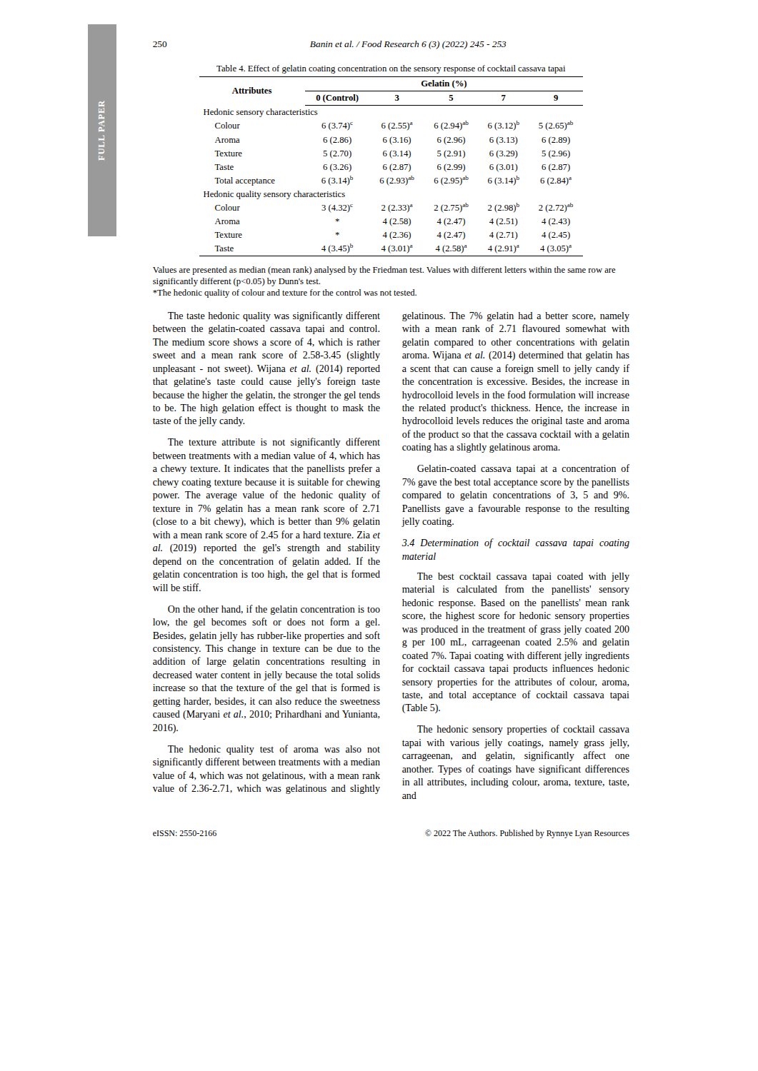FULL PAPER
250
Banin et al. / Food Research 6 (3) (2022) 245 - 253
Table 4. Effect of gelatin coating concentration on the sensory response of cocktail cassava tapai
| Attributes | Gelatin (%) |
| --- | --- |
| 0 (Control) | 3 | 5 | 7 | 9 |
| Hedonic sensory characteristics |
| Colour | 6 (3.74) c | 6 (2.55) a | 6 (2.94) ab | 6 (3.12) b | 5 (2.65) ab |
| Aroma | 6 (2.86) | 6 (3.16) | 6 (2.96) | 6 (3.13) | 6 (2.89) |
| Texture | 5 (2.70) | 6 (3.14) | 5 (2.91) | 6 (3.29) | 5 (2.96) |
| Taste | 6 (3.26) | 6 (2.87) | 6 (2.99) | 6 (3.01) | 6 (2.87) |
| Total acceptance | 6 (3.14) b | 6 (2.93) ab | 6 (2.95) ab | 6 (3.14) b | 6 (2.84) a |
| Hedonic quality sensory characteristics |
| Colour | 3 (4.32) c | 2 (2.33) a | 2 (2.75) ab | 2 (2.98) b | 2 (2.72) ab |
| Aroma | * | 4 (2.58) | 4 (2.47) | 4 (2.51) | 4 (2.43) |
| Texture | * | 4 (2.36) | 4 (2.47) | 4 (2.71) | 4 (2.45) |
| Taste | 4 (3.45) b | 4 (3.01) a | 4 (2.58) a | 4 (2.91) a | 4 (3.05) a |
Values are presented as median (mean rank) analysed by the Friedman test. Values with different letters within the same row are significantly different (p<0.05) by Dunn's test.
*The hedonic quality of colour and texture for the control was not tested.
The taste hedonic quality was significantly different between the gelatin-coated cassava tapai and control. The medium score shows a score of 4, which is rather sweet and a mean rank score of 2.58-3.45 (slightly unpleasant - not sweet). Wijana et al. (2014) reported that gelatine's taste could cause jelly's foreign taste because the higher the gelatin, the stronger the gel tends to be. The high gelation effect is thought to mask the taste of the jelly candy.
The texture attribute is not significantly different between treatments with a median value of 4, which has a chewy texture. It indicates that the panellists prefer a chewy coating texture because it is suitable for chewing power. The average value of the hedonic quality of texture in 7% gelatin has a mean rank score of 2.71 (close to a bit chewy), which is better than 9% gelatin with a mean rank score of 2.45 for a hard texture. Zia et al. (2019) reported the gel's strength and stability depend on the concentration of gelatin added. If the gelatin concentration is too high, the gel that is formed will be stiff.
On the other hand, if the gelatin concentration is too low, the gel becomes soft or does not form a gel. Besides, gelatin jelly has rubber-like properties and soft consistency. This change in texture can be due to the addition of large gelatin concentrations resulting in decreased water content in jelly because the total solids increase so that the texture of the gel that is formed is getting harder, besides, it can also reduce the sweetness caused (Maryani et al., 2010; Prihardhani and Yunianta, 2016).
The hedonic quality test of aroma was also not significantly different between treatments with a median value of 4, which was not gelatinous, with a mean rank value of 2.36-2.71, which was gelatinous and slightly gelatinous. The 7% gelatin had a better score, namely with a mean rank of 2.71 flavoured somewhat with gelatin compared to other concentrations with gelatin aroma. Wijana et al. (2014) determined that gelatin has a scent that can cause a foreign smell to jelly candy if the concentration is excessive. Besides, the increase in hydrocolloid levels in the food formulation will increase the related product's thickness. Hence, the increase in hydrocolloid levels reduces the original taste and aroma of the product so that the cassava cocktail with a gelatin coating has a slightly gelatinous aroma.
Gelatin-coated cassava tapai at a concentration of 7% gave the best total acceptance score by the panellists compared to gelatin concentrations of 3, 5 and 9%. Panellists gave a favourable response to the resulting jelly coating.
3.4 Determination of cocktail cassava tapai coating material
The best cocktail cassava tapai coated with jelly material is calculated from the panellists' sensory hedonic response. Based on the panellists' mean rank score, the highest score for hedonic sensory properties was produced in the treatment of grass jelly coated 200 g per 100 mL, carrageenan coated 2.5% and gelatin coated 7%. Tapai coating with different jelly ingredients for cocktail cassava tapai products influences hedonic sensory properties for the attributes of colour, aroma, taste, and total acceptance of cocktail cassava tapai (Table 5).
The hedonic sensory properties of cocktail cassava tapai with various jelly coatings, namely grass jelly, carrageenan, and gelatin, significantly affect one another. Types of coatings have significant differences in all attributes, including colour, aroma, texture, taste, and
eISSN: 2550-2166
© 2022 The Authors. Published by Rynnye Lyan Resources